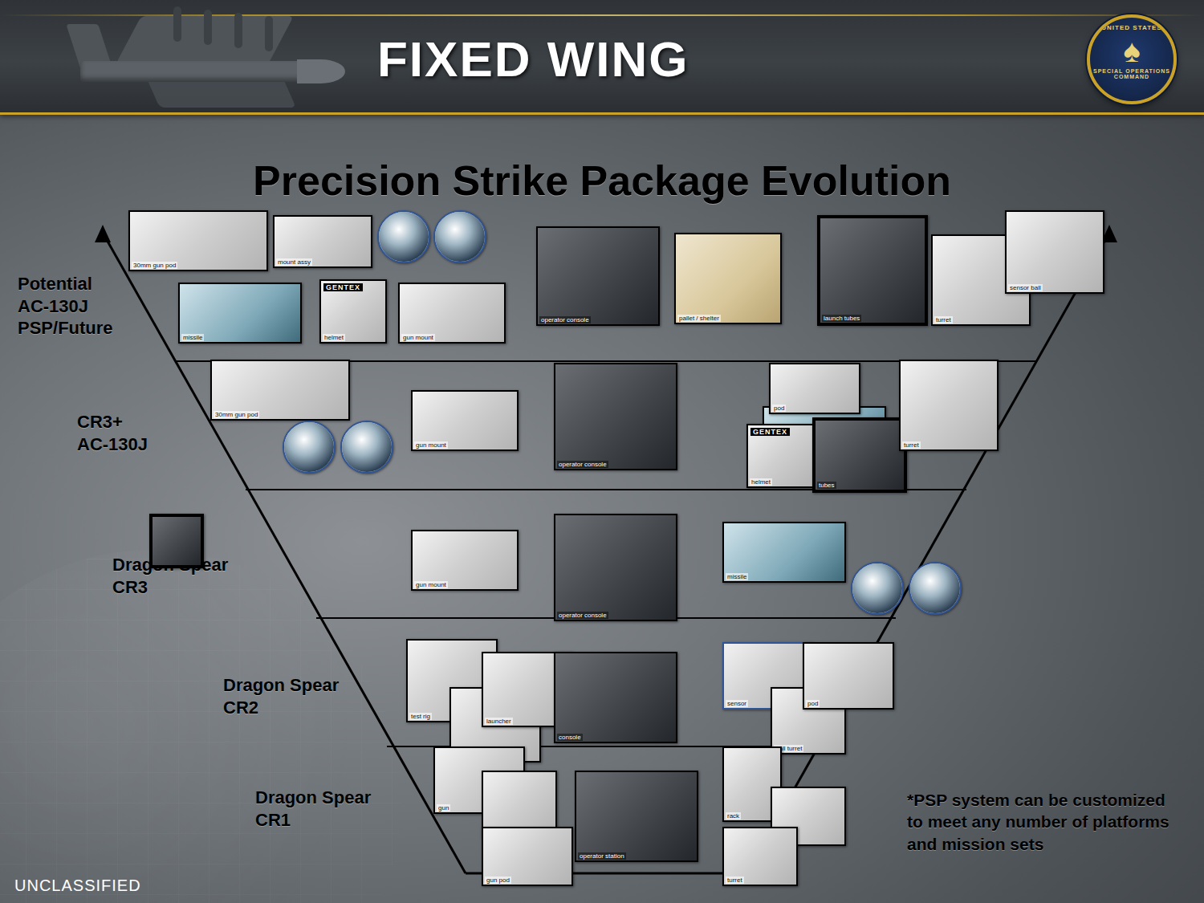FIXED WING
United States
♠
Special Operations Command
Precision Strike Package Evolution
Potential
AC-130J
PSP/Future
CR3+
AC-130J
Dragon Spear
CR3
Dragon Spear
CR2
Dragon Spear
CR1
30mm gun pod
mount assy
operator console
pallet / shelter
launch tubes
turret
sensor ball
missile
GENTEX
helmet
gun mount
30mm gun pod
gun mount
operator console
missile
GENTEX
helmet
tubes
pod
turret
gun mount
operator console
missile
test rig
firing test
launcher
console
sensor
ball turret
pod
gun
sensor
operator station
rack
pod
gun pod
turret
*PSP system can be customized to meet any number of platforms and mission sets
UNCLASSIFIED